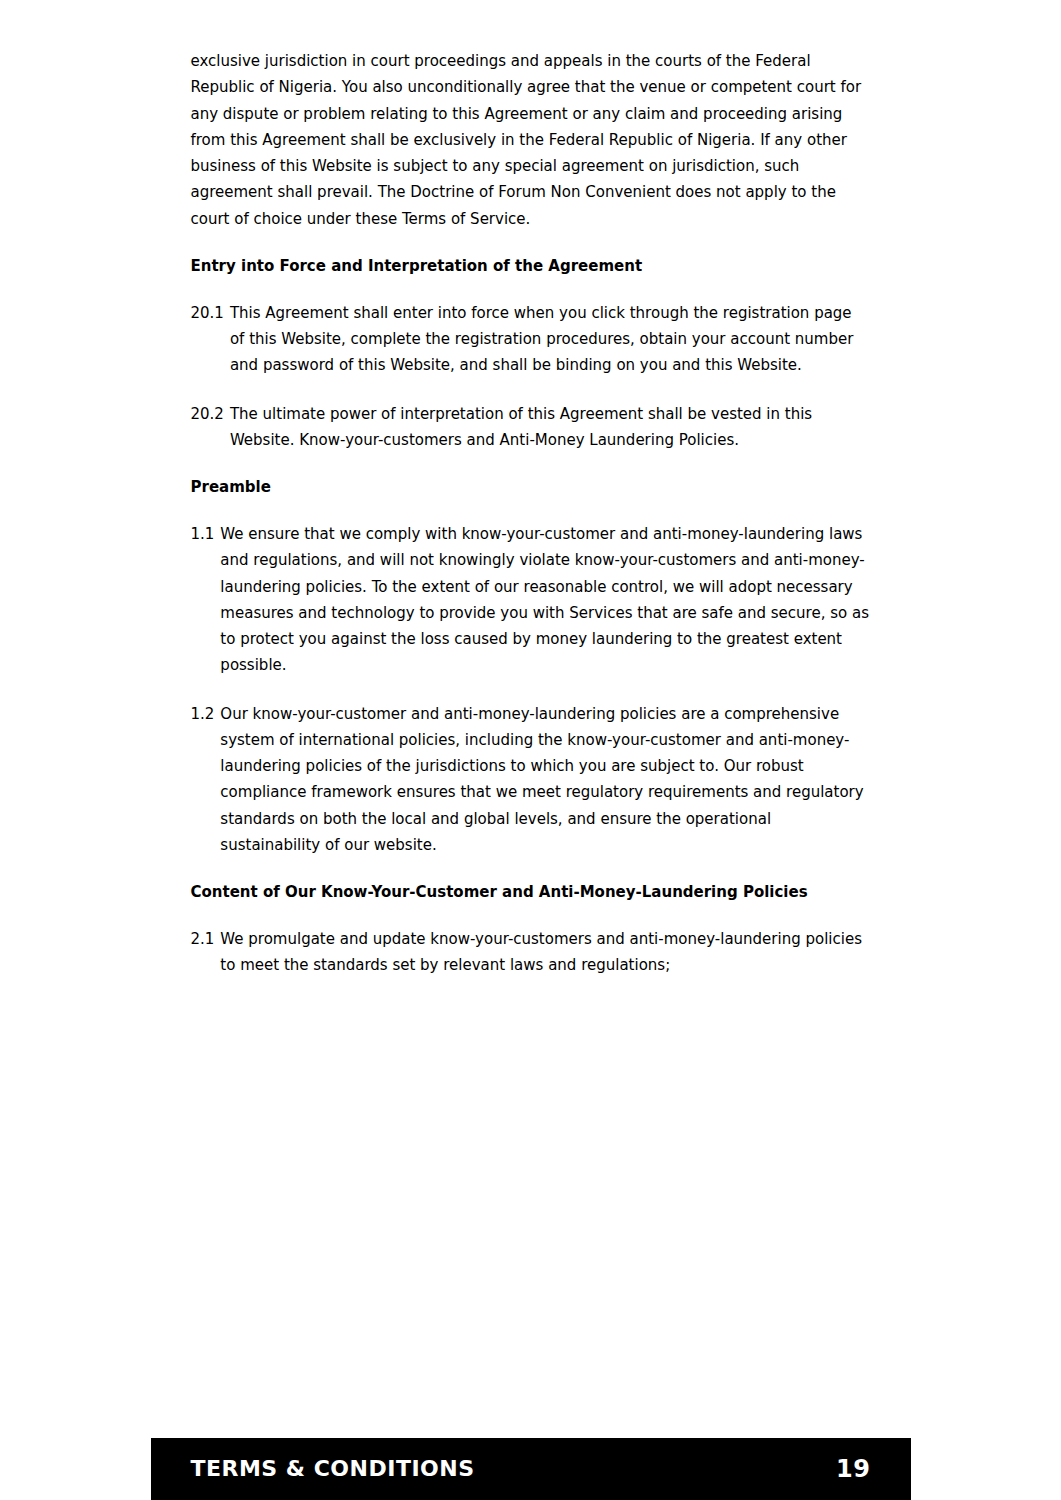exclusive jurisdiction in court proceedings and appeals in the courts of the Federal Republic of Nigeria. You also unconditionally agree that the venue or competent court for any dispute or problem relating to this Agreement or any claim and proceeding arising from this Agreement shall be exclusively in the Federal Republic of Nigeria. If any other business of this Website is subject to any special agreement on jurisdiction, such agreement shall prevail. The Doctrine of Forum Non Convenient does not apply to the court of choice under these Terms of Service.
Entry into Force and Interpretation of the Agreement
20.1 This Agreement shall enter into force when you click through the registration page of this Website, complete the registration procedures, obtain your account number and password of this Website, and shall be binding on you and this Website.
20.2 The ultimate power of interpretation of this Agreement shall be vested in this Website. Know-your-customers and Anti-Money Laundering Policies.
Preamble
1.1 We ensure that we comply with know-your-customer and anti-money-laundering laws and regulations, and will not knowingly violate know-your-customers and anti-money-laundering policies. To the extent of our reasonable control, we will adopt necessary measures and technology to provide you with Services that are safe and secure, so as to protect you against the loss caused by money laundering to the greatest extent possible.
1.2 Our know-your-customer and anti-money-laundering policies are a comprehensive system of international policies, including the know-your-customer and anti-money-laundering policies of the jurisdictions to which you are subject to. Our robust compliance framework ensures that we meet regulatory requirements and regulatory standards on both the local and global levels, and ensure the operational sustainability of our website.
Content of Our Know-Your-Customer and Anti-Money-Laundering Policies
2.1 We promulgate and update know-your-customers and anti-money-laundering policies to meet the standards set by relevant laws and regulations;
TERMS & CONDITIONS 19